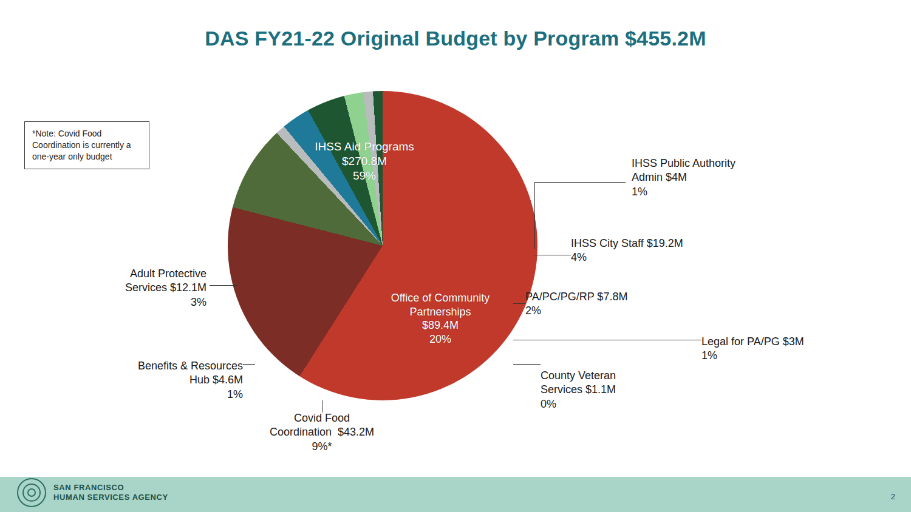DAS FY21-22 Original Budget by Program $455.2M
*Note: Covid Food Coordination is currently a one-year only budget
IHSS Aid Programs
$270.8M
59%
Office of Community Partnerships
$89.4M
20%
IHSS Public Authority
Admin $4M
1%
IHSS City Staff $19.2M
4%
PA/PC/PG/RP $7.8M
2%
Legal for PA/PG $3M
1%
County Veteran
Services $1.1M
0%
Adult Protective
Services $12.1M
3%
Benefits & Resources
Hub $4.6M
1%
Covid Food
Coordination $43.2M
9%*
San Francisco
Human Services Agency
2